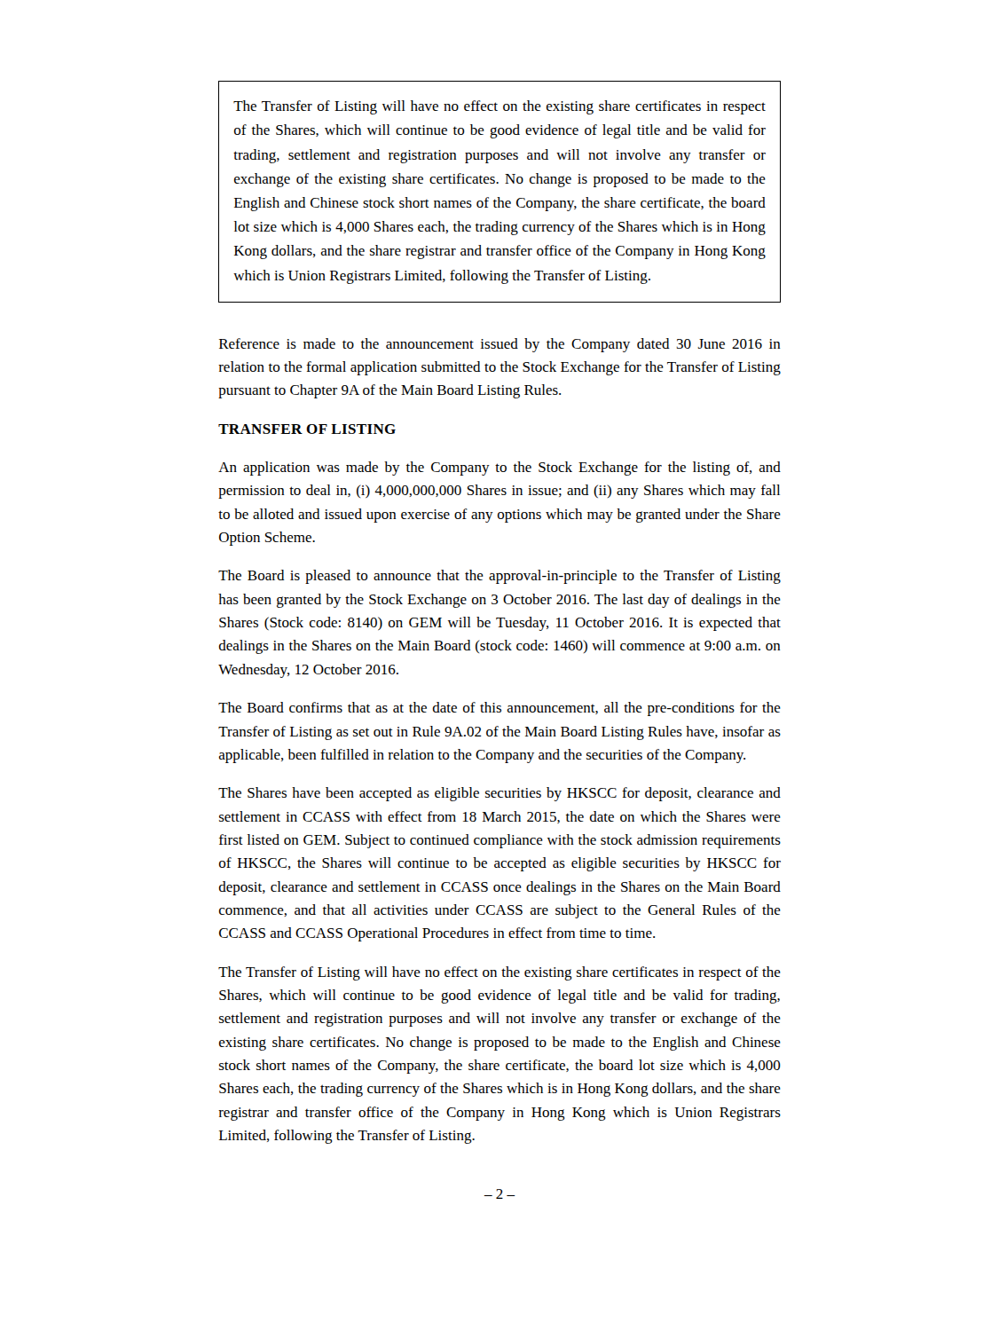The Transfer of Listing will have no effect on the existing share certificates in respect of the Shares, which will continue to be good evidence of legal title and be valid for trading, settlement and registration purposes and will not involve any transfer or exchange of the existing share certificates. No change is proposed to be made to the English and Chinese stock short names of the Company, the share certificate, the board lot size which is 4,000 Shares each, the trading currency of the Shares which is in Hong Kong dollars, and the share registrar and transfer office of the Company in Hong Kong which is Union Registrars Limited, following the Transfer of Listing.
Reference is made to the announcement issued by the Company dated 30 June 2016 in relation to the formal application submitted to the Stock Exchange for the Transfer of Listing pursuant to Chapter 9A of the Main Board Listing Rules.
TRANSFER OF LISTING
An application was made by the Company to the Stock Exchange for the listing of, and permission to deal in, (i) 4,000,000,000 Shares in issue; and (ii) any Shares which may fall to be alloted and issued upon exercise of any options which may be granted under the Share Option Scheme.
The Board is pleased to announce that the approval-in-principle to the Transfer of Listing has been granted by the Stock Exchange on 3 October 2016. The last day of dealings in the Shares (Stock code: 8140) on GEM will be Tuesday, 11 October 2016. It is expected that dealings in the Shares on the Main Board (stock code: 1460) will commence at 9:00 a.m. on Wednesday, 12 October 2016.
The Board confirms that as at the date of this announcement, all the pre-conditions for the Transfer of Listing as set out in Rule 9A.02 of the Main Board Listing Rules have, insofar as applicable, been fulfilled in relation to the Company and the securities of the Company.
The Shares have been accepted as eligible securities by HKSCC for deposit, clearance and settlement in CCASS with effect from 18 March 2015, the date on which the Shares were first listed on GEM. Subject to continued compliance with the stock admission requirements of HKSCC, the Shares will continue to be accepted as eligible securities by HKSCC for deposit, clearance and settlement in CCASS once dealings in the Shares on the Main Board commence, and that all activities under CCASS are subject to the General Rules of the CCASS and CCASS Operational Procedures in effect from time to time.
The Transfer of Listing will have no effect on the existing share certificates in respect of the Shares, which will continue to be good evidence of legal title and be valid for trading, settlement and registration purposes and will not involve any transfer or exchange of the existing share certificates. No change is proposed to be made to the English and Chinese stock short names of the Company, the share certificate, the board lot size which is 4,000 Shares each, the trading currency of the Shares which is in Hong Kong dollars, and the share registrar and transfer office of the Company in Hong Kong which is Union Registrars Limited, following the Transfer of Listing.
– 2 –